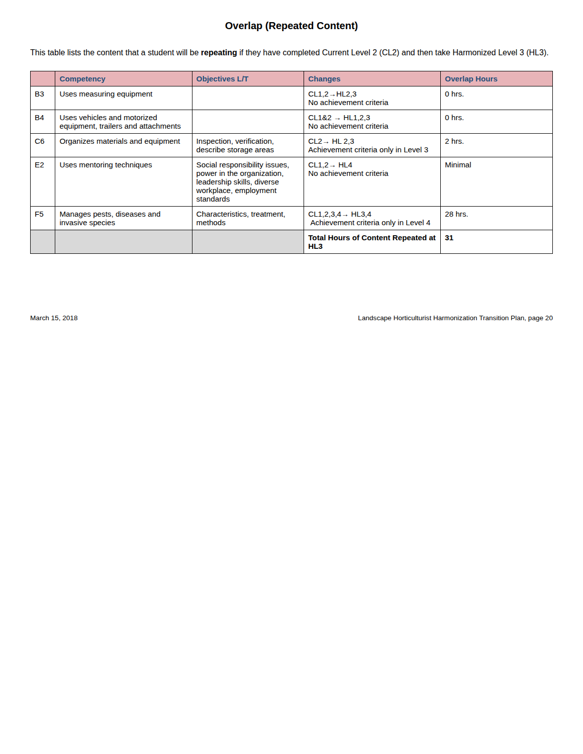Overlap (Repeated Content)
This table lists the content that a student will be repeating if they have completed Current Level 2 (CL2) and then take Harmonized Level 3 (HL3).
| | Competency | Objectives L/T | Changes | Overlap Hours |
| --- | --- | --- | --- | --- |
| B3 | Uses measuring equipment | | CL1,2→HL2,3 No achievement criteria | 0 hrs. |
| B4 | Uses vehicles and motorized equipment, trailers and attachments | | CL1&2 → HL1,2,3 No achievement criteria | 0 hrs. |
| C6 | Organizes materials and equipment | Inspection, verification, describe storage areas | CL2→ HL 2,3 Achievement criteria only in Level 3 | 2 hrs. |
| E2 | Uses mentoring techniques | Social responsibility issues, power in the organization, leadership skills, diverse workplace, employment standards | CL1,2→ HL4 No achievement criteria | Minimal |
| F5 | Manages pests, diseases and invasive species | Characteristics, treatment, methods | CL1,2,3,4→ HL3,4 Achievement criteria only in Level 4 | 28 hrs. |
| | | | Total Hours of Content Repeated at HL3 | 31 |
March 15, 2018 Landscape Horticulturist Harmonization Transition Plan, page 20